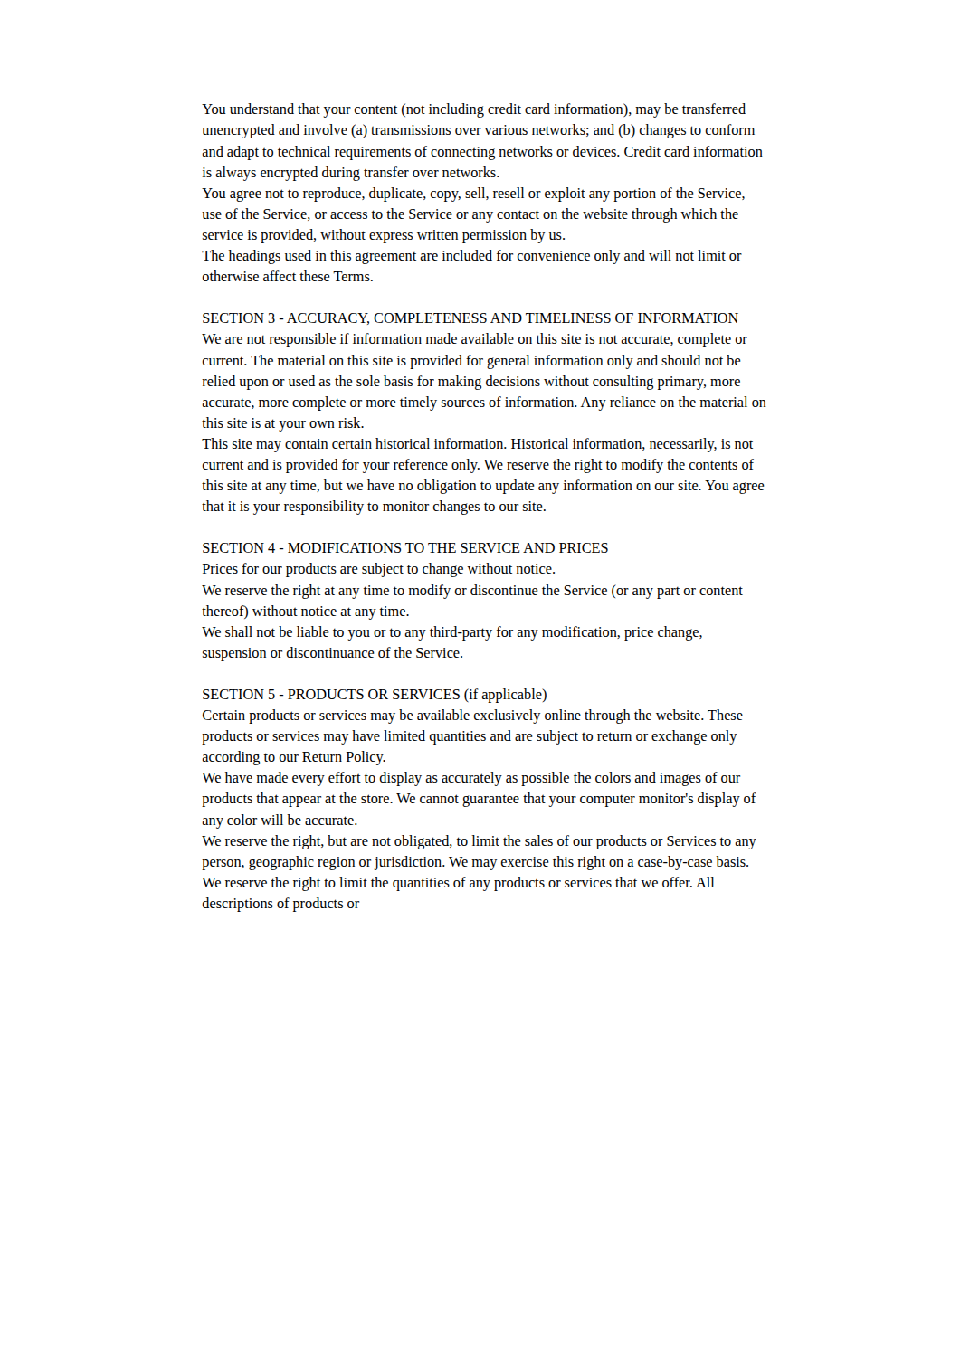You understand that your content (not including credit card information), may be transferred unencrypted and involve (a) transmissions over various networks; and (b) changes to conform and adapt to technical requirements of connecting networks or devices. Credit card information is always encrypted during transfer over networks.
You agree not to reproduce, duplicate, copy, sell, resell or exploit any portion of the Service, use of the Service, or access to the Service or any contact on the website through which the service is provided, without express written permission by us.
The headings used in this agreement are included for convenience only and will not limit or otherwise affect these Terms.
SECTION 3 - ACCURACY, COMPLETENESS AND TIMELINESS OF INFORMATION
We are not responsible if information made available on this site is not accurate, complete or current. The material on this site is provided for general information only and should not be relied upon or used as the sole basis for making decisions without consulting primary, more accurate, more complete or more timely sources of information. Any reliance on the material on this site is at your own risk.
This site may contain certain historical information. Historical information, necessarily, is not current and is provided for your reference only. We reserve the right to modify the contents of this site at any time, but we have no obligation to update any information on our site. You agree that it is your responsibility to monitor changes to our site.
SECTION 4 - MODIFICATIONS TO THE SERVICE AND PRICES
Prices for our products are subject to change without notice.
We reserve the right at any time to modify or discontinue the Service (or any part or content thereof) without notice at any time.
We shall not be liable to you or to any third-party for any modification, price change, suspension or discontinuance of the Service.
SECTION 5 - PRODUCTS OR SERVICES (if applicable)
Certain products or services may be available exclusively online through the website. These products or services may have limited quantities and are subject to return or exchange only according to our Return Policy.
We have made every effort to display as accurately as possible the colors and images of our products that appear at the store. We cannot guarantee that your computer monitor's display of any color will be accurate.
We reserve the right, but are not obligated, to limit the sales of our products or Services to any person, geographic region or jurisdiction. We may exercise this right on a case-by-case basis. We reserve the right to limit the quantities of any products or services that we offer. All descriptions of products or